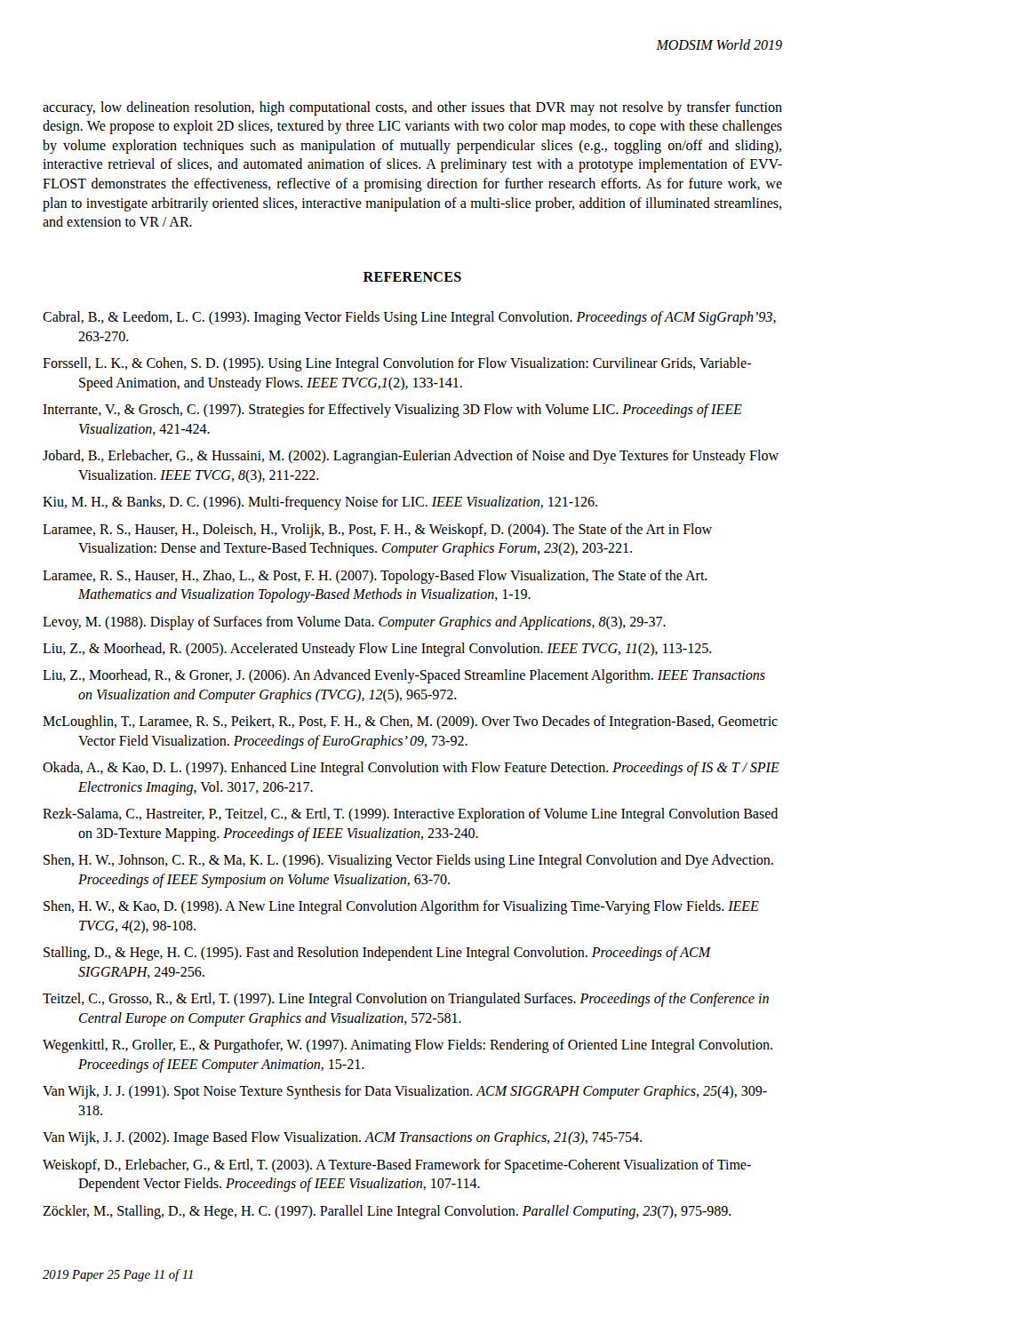MODSIM World 2019
accuracy, low delineation resolution, high computational costs, and other issues that DVR may not resolve by transfer function design. We propose to exploit 2D slices, textured by three LIC variants with two color map modes, to cope with these challenges by volume exploration techniques such as manipulation of mutually perpendicular slices (e.g., toggling on/off and sliding), interactive retrieval of slices, and automated animation of slices. A preliminary test with a prototype implementation of EVV-FLOST demonstrates the effectiveness, reflective of a promising direction for further research efforts. As for future work, we plan to investigate arbitrarily oriented slices, interactive manipulation of a multi-slice prober, addition of illuminated streamlines, and extension to VR / AR.
REFERENCES
Cabral, B., & Leedom, L. C. (1993). Imaging Vector Fields Using Line Integral Convolution. Proceedings of ACM SigGraph’93, 263-270.
Forssell, L. K., & Cohen, S. D. (1995). Using Line Integral Convolution for Flow Visualization: Curvilinear Grids, Variable-Speed Animation, and Unsteady Flows. IEEE TVCG,1(2), 133-141.
Interrante, V., & Grosch, C. (1997). Strategies for Effectively Visualizing 3D Flow with Volume LIC. Proceedings of IEEE Visualization, 421-424.
Jobard, B., Erlebacher, G., & Hussaini, M. (2002). Lagrangian-Eulerian Advection of Noise and Dye Textures for Unsteady Flow Visualization. IEEE TVCG, 8(3), 211-222.
Kiu, M. H., & Banks, D. C. (1996). Multi-frequency Noise for LIC. IEEE Visualization, 121-126.
Laramee, R. S., Hauser, H., Doleisch, H., Vrolijk, B., Post, F. H., & Weiskopf, D. (2004). The State of the Art in Flow Visualization: Dense and Texture-Based Techniques. Computer Graphics Forum, 23(2), 203-221.
Laramee, R. S., Hauser, H., Zhao, L., & Post, F. H. (2007). Topology-Based Flow Visualization, The State of the Art. Mathematics and Visualization Topology-Based Methods in Visualization, 1-19.
Levoy, M. (1988). Display of Surfaces from Volume Data. Computer Graphics and Applications, 8(3), 29-37.
Liu, Z., & Moorhead, R. (2005). Accelerated Unsteady Flow Line Integral Convolution. IEEE TVCG, 11(2), 113-125.
Liu, Z., Moorhead, R., & Groner, J. (2006). An Advanced Evenly-Spaced Streamline Placement Algorithm. IEEE Transactions on Visualization and Computer Graphics (TVCG), 12(5), 965-972.
McLoughlin, T., Laramee, R. S., Peikert, R., Post, F. H., & Chen, M. (2009). Over Two Decades of Integration-Based, Geometric Vector Field Visualization. Proceedings of EuroGraphics’ 09, 73-92.
Okada, A., & Kao, D. L. (1997). Enhanced Line Integral Convolution with Flow Feature Detection. Proceedings of IS & T / SPIE Electronics Imaging, Vol. 3017, 206-217.
Rezk-Salama, C., Hastreiter, P., Teitzel, C., & Ertl, T. (1999). Interactive Exploration of Volume Line Integral Convolution Based on 3D-Texture Mapping. Proceedings of IEEE Visualization, 233-240.
Shen, H. W., Johnson, C. R., & Ma, K. L. (1996). Visualizing Vector Fields using Line Integral Convolution and Dye Advection. Proceedings of IEEE Symposium on Volume Visualization, 63-70.
Shen, H. W., & Kao, D. (1998). A New Line Integral Convolution Algorithm for Visualizing Time-Varying Flow Fields. IEEE TVCG, 4(2), 98-108.
Stalling, D., & Hege, H. C. (1995). Fast and Resolution Independent Line Integral Convolution. Proceedings of ACM SIGGRAPH, 249-256.
Teitzel, C., Grosso, R., & Ertl, T. (1997). Line Integral Convolution on Triangulated Surfaces. Proceedings of the Conference in Central Europe on Computer Graphics and Visualization, 572-581.
Wegenkittl, R., Groller, E., & Purgathofer, W. (1997). Animating Flow Fields: Rendering of Oriented Line Integral Convolution. Proceedings of IEEE Computer Animation, 15-21.
Van Wijk, J. J. (1991). Spot Noise Texture Synthesis for Data Visualization. ACM SIGGRAPH Computer Graphics, 25(4), 309-318.
Van Wijk, J. J. (2002). Image Based Flow Visualization. ACM Transactions on Graphics, 21(3), 745-754.
Weiskopf, D., Erlebacher, G., & Ertl, T. (2003). A Texture-Based Framework for Spacetime-Coherent Visualization of Time-Dependent Vector Fields. Proceedings of IEEE Visualization, 107-114.
Zöckler, M., Stalling, D., & Hege, H. C. (1997). Parallel Line Integral Convolution. Parallel Computing, 23(7), 975-989.
2019 Paper 25 Page 11 of 11